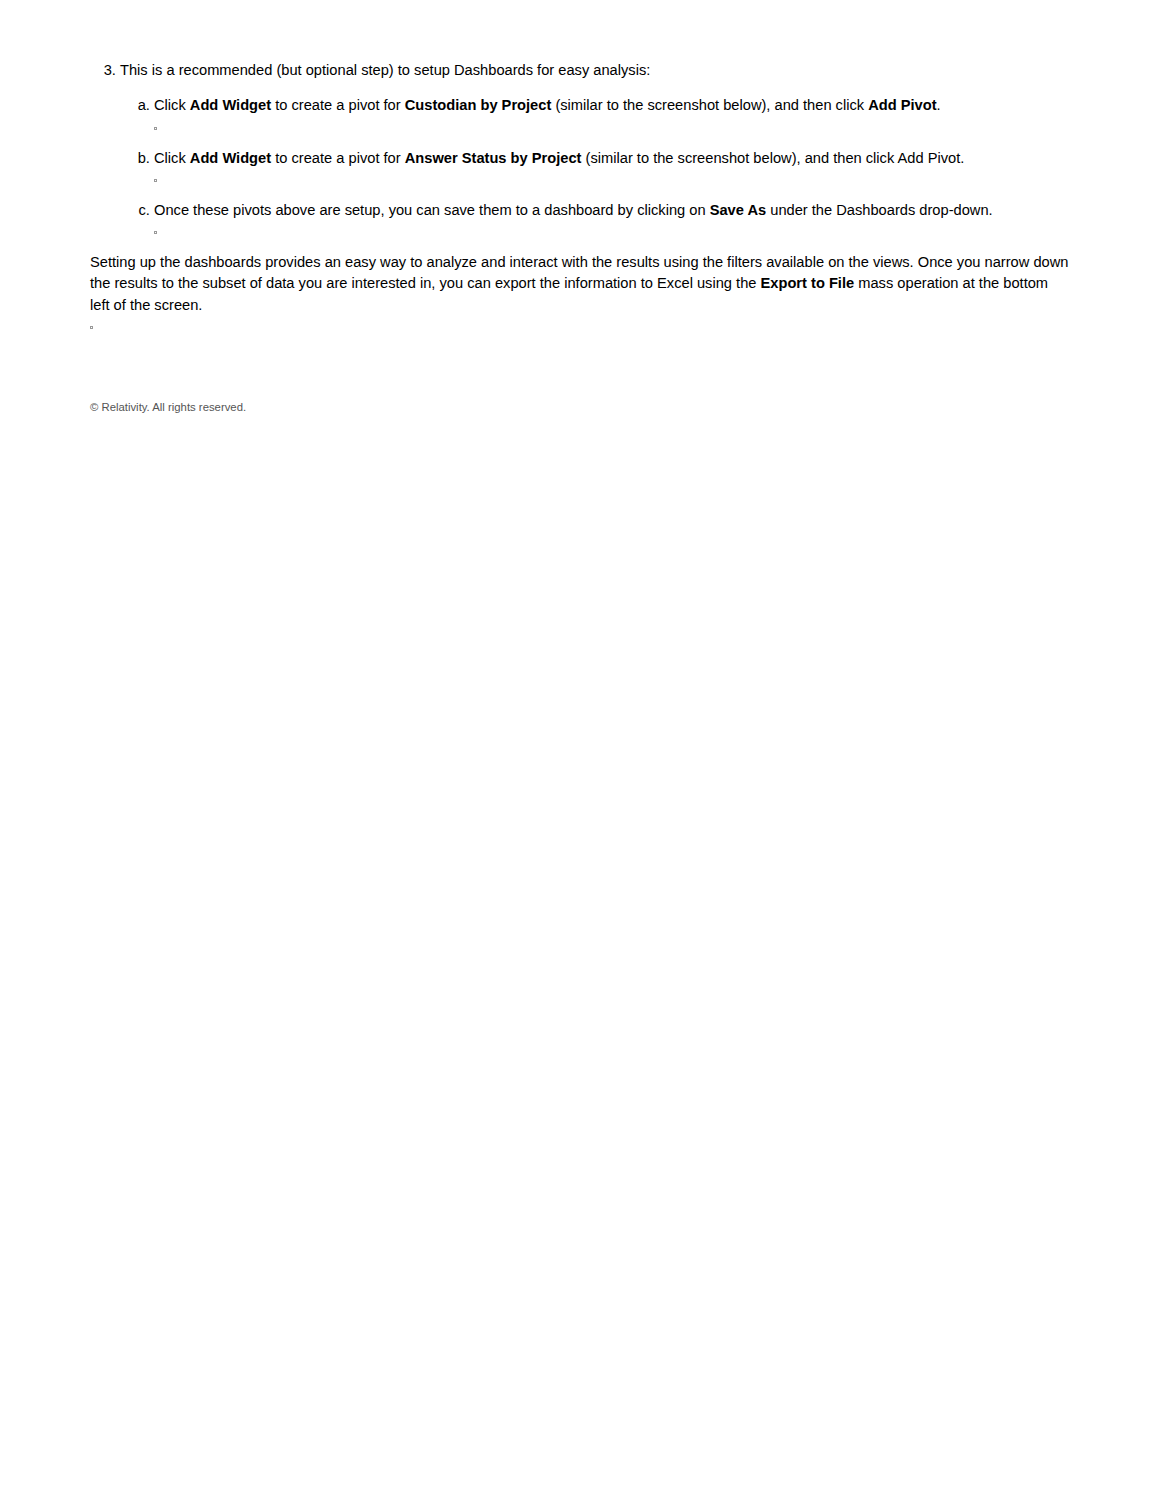This is a recommended (but optional step) to setup Dashboards for easy analysis:
Click Add Widget to create a pivot for Custodian by Project (similar to the screenshot below), and then click Add Pivot.
Click Add Widget to create a pivot for Answer Status by Project (similar to the screenshot below), and then click Add Pivot.
Once these pivots above are setup, you can save them to a dashboard by clicking on Save As under the Dashboards drop-down.
Setting up the dashboards provides an easy way to analyze and interact with the results using the filters available on the views. Once you narrow down the results to the subset of data you are interested in, you can export the information to Excel using the Export to File mass operation at the bottom left of the screen.
© Relativity. All rights reserved.